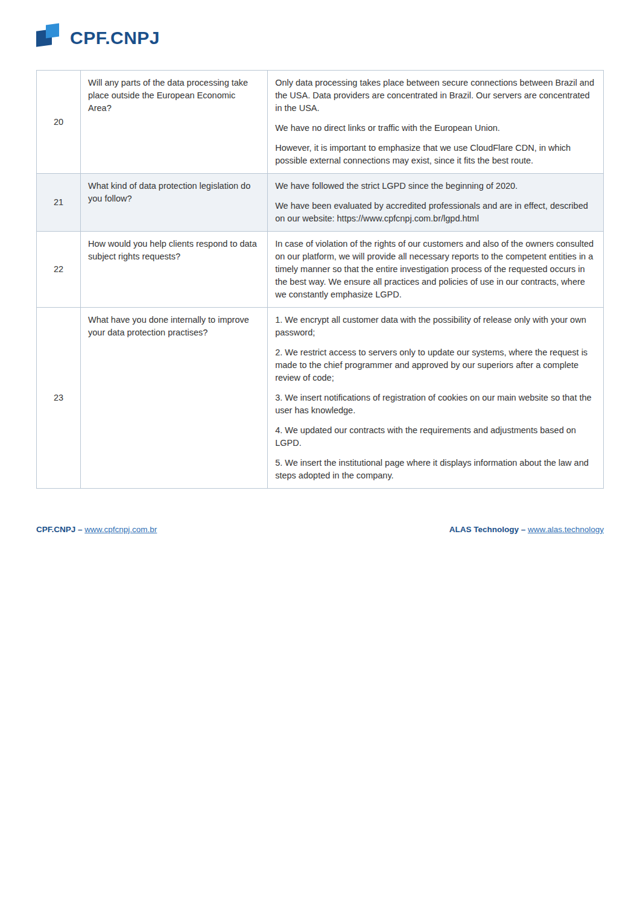CPF.CNPJ
| 20 | Will any parts of the data processing take place outside the European Economic Area? | Only data processing takes place between secure connections between Brazil and the USA. Data providers are concentrated in Brazil. Our servers are concentrated in the USA. We have no direct links or traffic with the European Union. However, it is important to emphasize that we use CloudFlare CDN, in which possible external connections may exist, since it fits the best route. |
| 21 | What kind of data protection legislation do you follow? | We have followed the strict LGPD since the beginning of 2020. We have been evaluated by accredited professionals and are in effect, described on our website: https://www.cpfcnpj.com.br/lgpd.html |
| 22 | How would you help clients respond to data subject rights requests? | In case of violation of the rights of our customers and also of the owners consulted on our platform, we will provide all necessary reports to the competent entities in a timely manner so that the entire investigation process of the requested occurs in the best way. We ensure all practices and policies of use in our contracts, where we constantly emphasize LGPD. |
| 23 | What have you done internally to improve your data protection practises? | 1. We encrypt all customer data with the possibility of release only with your own password; 2. We restrict access to servers only to update our systems, where the request is made to the chief programmer and approved by our superiors after a complete review of code; 3. We insert notifications of registration of cookies on our main website so that the user has knowledge. 4. We updated our contracts with the requirements and adjustments based on LGPD. 5. We insert the institutional page where it displays information about the law and steps adopted in the company. |
CPF.CNPJ – www.cpfcnpj.com.br
ALAS Technology – www.alas.technology